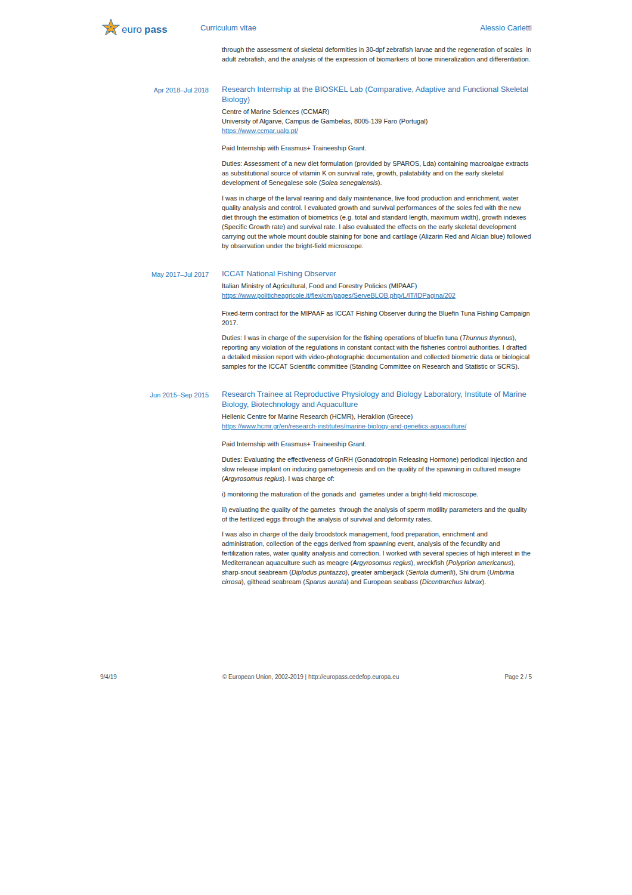euro pass
Curriculum vitae
Alessio Carletti
through the assessment of skeletal deformities in 30-dpf zebrafish larvae and the regeneration of scales in adult zebrafish, and the analysis of the expression of biomarkers of bone mineralization and differentiation.
Apr 2018–Jul 2018
Research Internship at the BIOSKEL Lab (Comparative, Adaptive and Functional Skeletal Biology)
Centre of Marine Sciences (CCMAR) University of Algarve, Campus de Gambelas, 8005-139 Faro (Portugal) https://www.ccmar.ualg.pt/
Paid Internship with Erasmus+ Traineeship Grant.
Duties: Assessment of a new diet formulation (provided by SPAROS, Lda) containing macroalgae extracts as substitutional source of vitamin K on survival rate, growth, palatability and on the early skeletal development of Senegalese sole (Solea senegalensis).
I was in charge of the larval rearing and daily maintenance, live food production and enrichment, water quality analysis and control. I evaluated growth and survival performances of the soles fed with the new diet through the estimation of biometrics (e.g. total and standard length, maximum width), growth indexes (Specific Growth rate) and survival rate. I also evaluated the effects on the early skeletal development carrying out the whole mount double staining for bone and cartilage (Alizarin Red and Alcian blue) followed by observation under the bright-field microscope.
May 2017–Jul 2017
ICCAT National Fishing Observer
Italian Ministry of Agricultural, Food and Forestry Policies (MIPAAF) https://www.politicheagricole.it/flex/cm/pages/ServeBLOB.php/L/IT/IDPagina/202
Fixed-term contract for the MIPAAF as ICCAT Fishing Observer during the Bluefin Tuna Fishing Campaign 2017.
Duties: I was in charge of the supervision for the fishing operations of bluefin tuna (Thunnus thynnus), reporting any violation of the regulations in constant contact with the fisheries control authorities. I drafted a detailed mission report with video-photographic documentation and collected biometric data or biological samples for the ICCAT Scientific committee (Standing Committee on Research and Statistic or SCRS).
Jun 2015–Sep 2015
Research Trainee at Reproductive Physiology and Biology Laboratory, Institute of Marine Biology, Biotechnology and Aquaculture
Hellenic Centre for Marine Research (HCMR), Heraklion (Greece) https://www.hcmr.gr/en/research-institutes/marine-biology-and-genetics-aquaculture/
Paid Internship with Erasmus+ Traineeship Grant.
Duties: Evaluating the effectiveness of GnRH (Gonadotropin Releasing Hormone) periodical injection and slow release implant on inducing gametogenesis and on the quality of the spawning in cultured meagre (Argyrosomus regius). I was charge of:
i) monitoring the maturation of the gonads and gametes under a bright-field microscope.
ii) evaluating the quality of the gametes through the analysis of sperm motility parameters and the quality of the fertilized eggs through the analysis of survival and deformity rates.
I was also in charge of the daily broodstock management, food preparation, enrichment and administration, collection of the eggs derived from spawning event, analysis of the fecundity and fertilization rates, water quality analysis and correction. I worked with several species of high interest in the Mediterranean aquaculture such as meagre (Argyrosomus regius), wreckfish (Polyprion americanus), sharp-snout seabream (Diplodus puntazzo), greater amberjack (Seriola dumerili), Shi drum (Umbrina cirrosa), gilthead seabream (Sparus aurata) and European seabass (Dicentrarchus labrax).
9/4/19
© European Union, 2002-2019 | http://europass.cedefop.europa.eu
Page 2 / 5